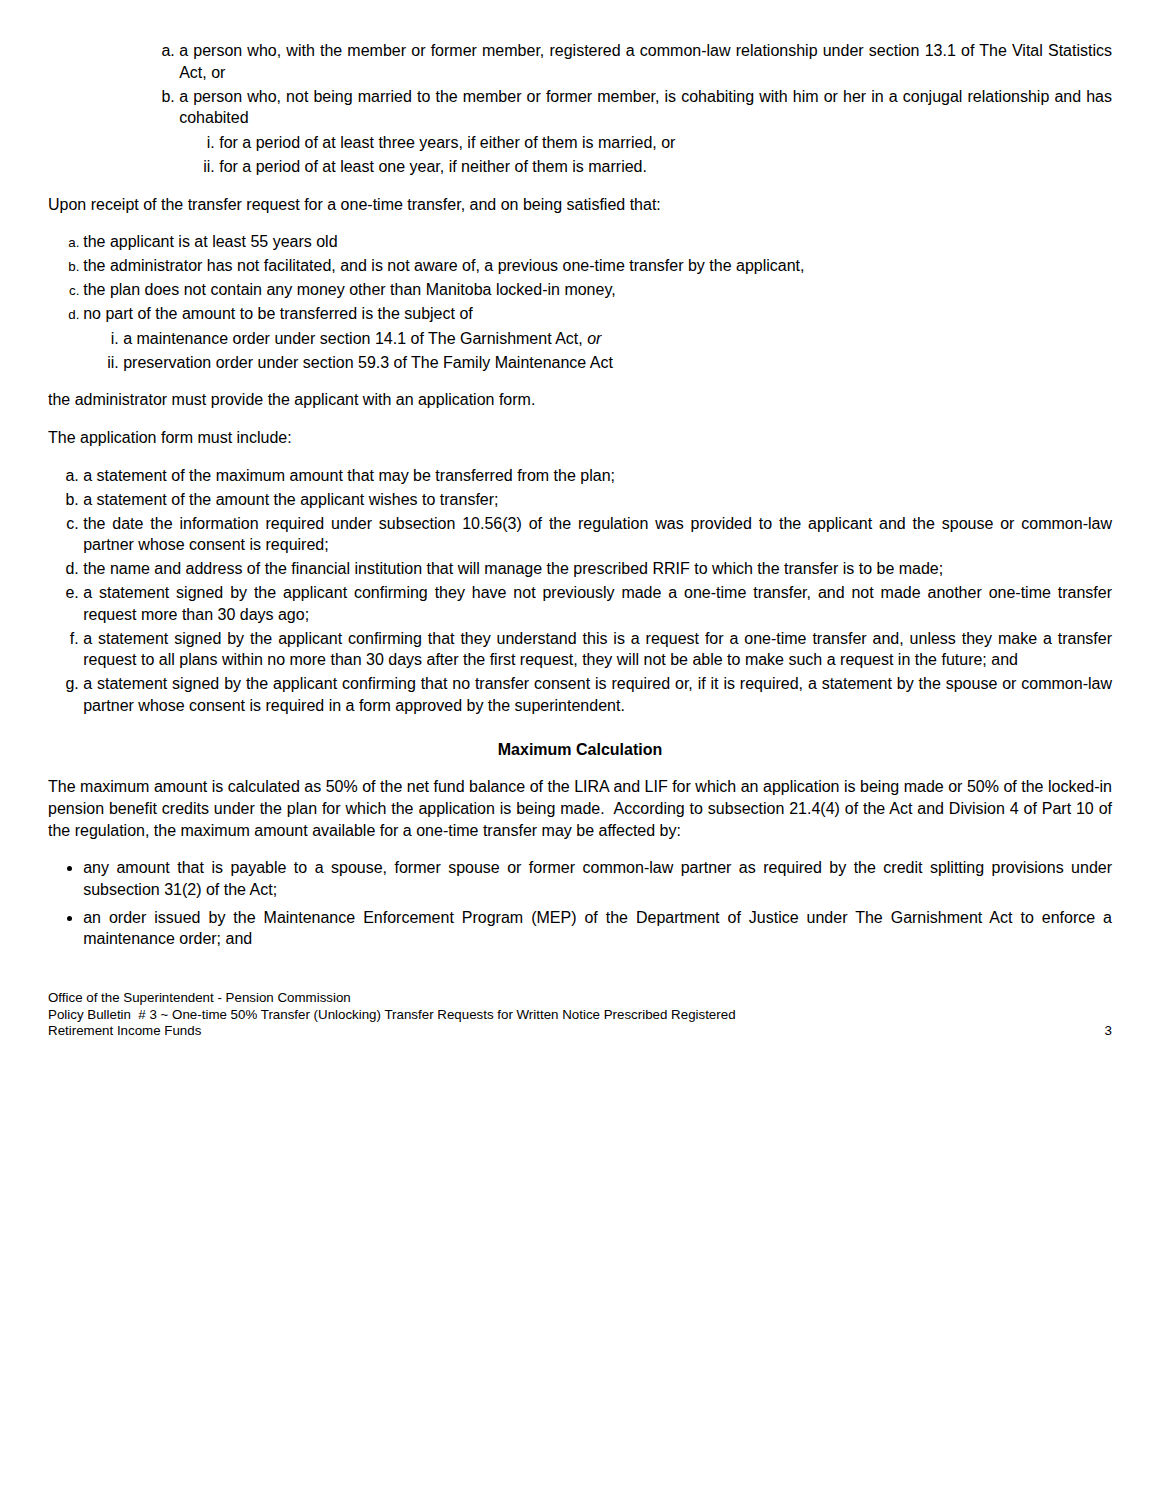a person who, with the member or former member, registered a common-law relationship under section 13.1 of The Vital Statistics Act, or
a person who, not being married to the member or former member, is cohabiting with him or her in a conjugal relationship and has cohabited
for a period of at least three years, if either of them is married, or
for a period of at least one year, if neither of them is married.
Upon receipt of the transfer request for a one-time transfer, and on being satisfied that:
the applicant is at least 55 years old
the administrator has not facilitated, and is not aware of, a previous one-time transfer by the applicant,
the plan does not contain any money other than Manitoba locked-in money,
no part of the amount to be transferred is the subject of
a maintenance order under section 14.1 of The Garnishment Act, or
preservation order under section 59.3 of The Family Maintenance Act
the administrator must provide the applicant with an application form.
The application form must include:
a statement of the maximum amount that may be transferred from the plan;
a statement of the amount the applicant wishes to transfer;
the date the information required under subsection 10.56(3) of the regulation was provided to the applicant and the spouse or common-law partner whose consent is required;
the name and address of the financial institution that will manage the prescribed RRIF to which the transfer is to be made;
a statement signed by the applicant confirming they have not previously made a one-time transfer, and not made another one-time transfer request more than 30 days ago;
a statement signed by the applicant confirming that they understand this is a request for a one-time transfer and, unless they make a transfer request to all plans within no more than 30 days after the first request, they will not be able to make such a request in the future; and
a statement signed by the applicant confirming that no transfer consent is required or, if it is required, a statement by the spouse or common-law partner whose consent is required in a form approved by the superintendent.
Maximum Calculation
The maximum amount is calculated as 50% of the net fund balance of the LIRA and LIF for which an application is being made or 50% of the locked-in pension benefit credits under the plan for which the application is being made. According to subsection 21.4(4) of the Act and Division 4 of Part 10 of the regulation, the maximum amount available for a one-time transfer may be affected by:
any amount that is payable to a spouse, former spouse or former common-law partner as required by the credit splitting provisions under subsection 31(2) of the Act;
an order issued by the Maintenance Enforcement Program (MEP) of the Department of Justice under The Garnishment Act to enforce a maintenance order; and
Office of the Superintendent - Pension Commission Policy Bulletin # 3 ~ One-time 50% Transfer (Unlocking) Transfer Requests for Written Notice Prescribed Registered
Retirement Income Funds 3